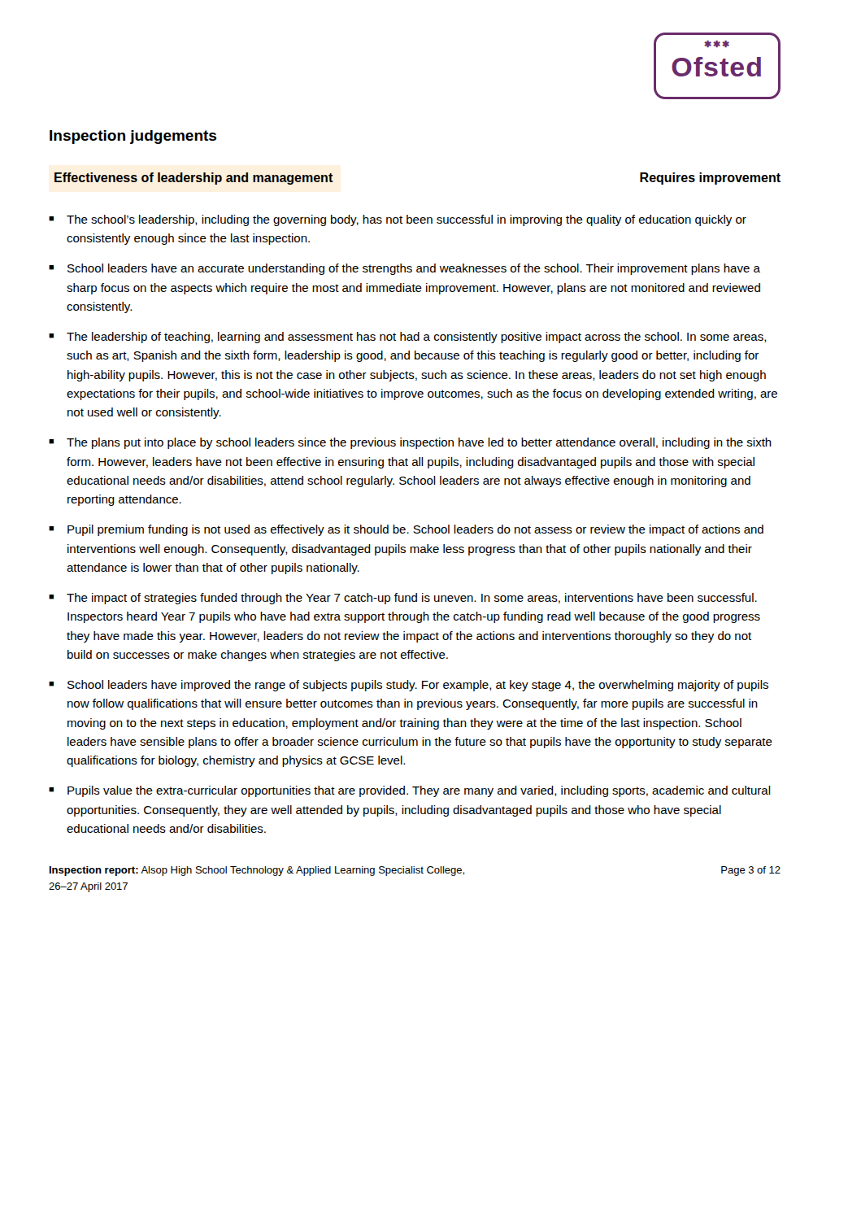✱✱✱ Ofsted
Inspection judgements
Effectiveness of leadership and management Requires improvement
The school’s leadership, including the governing body, has not been successful in improving the quality of education quickly or consistently enough since the last inspection.
School leaders have an accurate understanding of the strengths and weaknesses of the school. Their improvement plans have a sharp focus on the aspects which require the most and immediate improvement. However, plans are not monitored and reviewed consistently.
The leadership of teaching, learning and assessment has not had a consistently positive impact across the school. In some areas, such as art, Spanish and the sixth form, leadership is good, and because of this teaching is regularly good or better, including for high-ability pupils. However, this is not the case in other subjects, such as science. In these areas, leaders do not set high enough expectations for their pupils, and school-wide initiatives to improve outcomes, such as the focus on developing extended writing, are not used well or consistently.
The plans put into place by school leaders since the previous inspection have led to better attendance overall, including in the sixth form. However, leaders have not been effective in ensuring that all pupils, including disadvantaged pupils and those with special educational needs and/or disabilities, attend school regularly. School leaders are not always effective enough in monitoring and reporting attendance.
Pupil premium funding is not used as effectively as it should be. School leaders do not assess or review the impact of actions and interventions well enough. Consequently, disadvantaged pupils make less progress than that of other pupils nationally and their attendance is lower than that of other pupils nationally.
The impact of strategies funded through the Year 7 catch-up fund is uneven. In some areas, interventions have been successful. Inspectors heard Year 7 pupils who have had extra support through the catch-up funding read well because of the good progress they have made this year. However, leaders do not review the impact of the actions and interventions thoroughly so they do not build on successes or make changes when strategies are not effective.
School leaders have improved the range of subjects pupils study. For example, at key stage 4, the overwhelming majority of pupils now follow qualifications that will ensure better outcomes than in previous years. Consequently, far more pupils are successful in moving on to the next steps in education, employment and/or training than they were at the time of the last inspection. School leaders have sensible plans to offer a broader science curriculum in the future so that pupils have the opportunity to study separate qualifications for biology, chemistry and physics at GCSE level.
Pupils value the extra-curricular opportunities that are provided. They are many and varied, including sports, academic and cultural opportunities. Consequently, they are well attended by pupils, including disadvantaged pupils and those who have special educational needs and/or disabilities.
Inspection report: Alsop High School Technology & Applied Learning Specialist College,
26–27 April 2017
Page 3 of 12